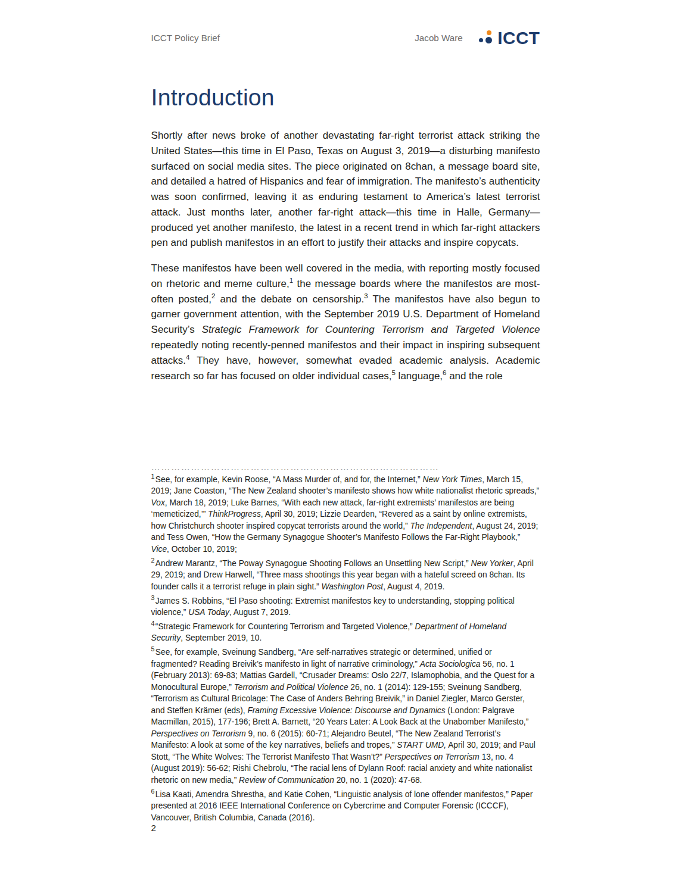ICCT Policy Brief
Jacob Ware
ICCT
Introduction
Shortly after news broke of another devastating far-right terrorist attack striking the United States—this time in El Paso, Texas on August 3, 2019—a disturbing manifesto surfaced on social media sites. The piece originated on 8chan, a message board site, and detailed a hatred of Hispanics and fear of immigration. The manifesto’s authenticity was soon confirmed, leaving it as enduring testament to America’s latest terrorist attack. Just months later, another far-right attack—this time in Halle, Germany—produced yet another manifesto, the latest in a recent trend in which far-right attackers pen and publish manifestos in an effort to justify their attacks and inspire copycats.
These manifestos have been well covered in the media, with reporting mostly focused on rhetoric and meme culture,1 the message boards where the manifestos are most-often posted,2 and the debate on censorship.3 The manifestos have also begun to garner government attention, with the September 2019 U.S. Department of Homeland Security’s Strategic Framework for Countering Terrorism and Targeted Violence repeatedly noting recently-penned manifestos and their impact in inspiring subsequent attacks.4 They have, however, somewhat evaded academic analysis. Academic research so far has focused on older individual cases,5 language,6 and the role
……………………………………………………………………………
1 See, for example, Kevin Roose, “A Mass Murder of, and for, the Internet,” New York Times, March 15, 2019; Jane Coaston, “The New Zealand shooter’s manifesto shows how white nationalist rhetoric spreads,” Vox, March 18, 2019; Luke Barnes, “With each new attack, far-right extremists’ manifestos are being ‘memeticized,’” ThinkProgress, April 30, 2019; Lizzie Dearden, “Revered as a saint by online extremists, how Christchurch shooter inspired copycat terrorists around the world,” The Independent, August 24, 2019; and Tess Owen, “How the Germany Synagogue Shooter’s Manifesto Follows the Far-Right Playbook,” Vice, October 10, 2019;
2 Andrew Marantz, “The Poway Synagogue Shooting Follows an Unsettling New Script,” New Yorker, April 29, 2019; and Drew Harwell, “Three mass shootings this year began with a hateful screed on 8chan. Its founder calls it a terrorist refuge in plain sight.” Washington Post, August 4, 2019.
3 James S. Robbins, “El Paso shooting: Extremist manifestos key to understanding, stopping political violence,” USA Today, August 7, 2019.
4“Strategic Framework for Countering Terrorism and Targeted Violence,” Department of Homeland Security, September 2019, 10.
5 See, for example, Sveinung Sandberg, “Are self-narratives strategic or determined, unified or fragmented? Reading Breivik’s manifesto in light of narrative criminology,” Acta Sociologica 56, no. 1 (February 2013): 69-83; Mattias Gardell, “Crusader Dreams: Oslo 22/7, Islamophobia, and the Quest for a Monocultural Europe,” Terrorism and Political Violence 26, no. 1 (2014): 129-155; Sveinung Sandberg, “Terrorism as Cultural Bricolage: The Case of Anders Behring Breivik,” in Daniel Ziegler, Marco Gerster, and Steffen Krämer (eds), Framing Excessive Violence: Discourse and Dynamics (London: Palgrave Macmillan, 2015), 177-196; Brett A. Barnett, “20 Years Later: A Look Back at the Unabomber Manifesto,” Perspectives on Terrorism 9, no. 6 (2015): 60-71; Alejandro Beutel, “The New Zealand Terrorist’s Manifesto: A look at some of the key narratives, beliefs and tropes,” START UMD, April 30, 2019; and Paul Stott, “The White Wolves: The Terrorist Manifesto That Wasn’t?” Perspectives on Terrorism 13, no. 4 (August 2019): 56-62; Rishi Chebrolu, “The racial lens of Dylann Roof: racial anxiety and white nationalist rhetoric on new media,” Review of Communication 20, no. 1 (2020): 47-68.
6 Lisa Kaati, Amendra Shrestha, and Katie Cohen, “Linguistic analysis of lone offender manifestos,” Paper presented at 2016 IEEE International Conference on Cybercrime and Computer Forensic (ICCCF), Vancouver, British Columbia, Canada (2016).
2